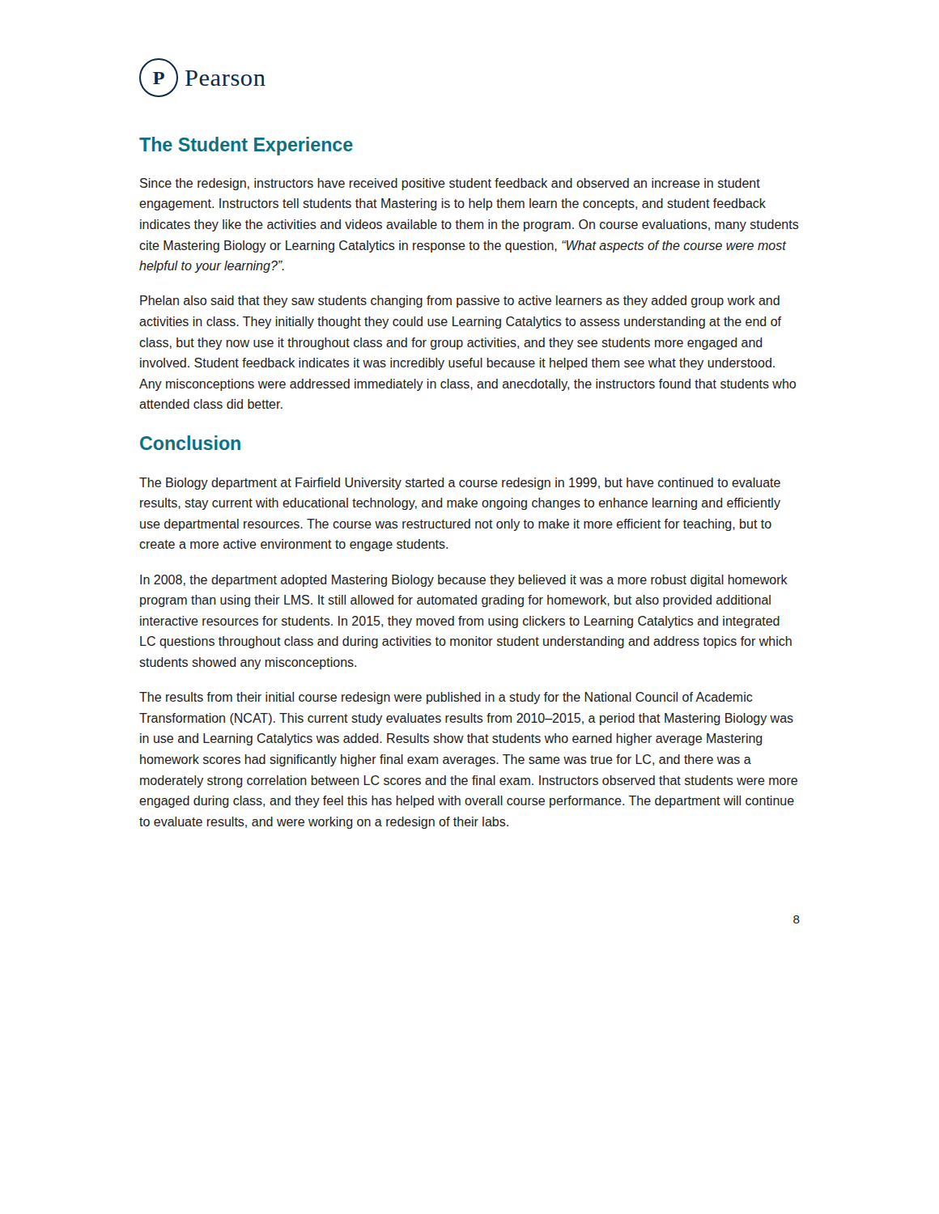P
Pearson
The Student Experience
Since the redesign, instructors have received positive student feedback and observed an increase in student engagement. Instructors tell students that Mastering is to help them learn the concepts, and student feedback indicates they like the activities and videos available to them in the program. On course evaluations, many students cite Mastering Biology or Learning Catalytics in response to the question, “What aspects of the course were most helpful to your learning?”.
Phelan also said that they saw students changing from passive to active learners as they added group work and activities in class. They initially thought they could use Learning Catalytics to assess understanding at the end of class, but they now use it throughout class and for group activities, and they see students more engaged and involved. Student feedback indicates it was incredibly useful because it helped them see what they understood. Any misconceptions were addressed immediately in class, and anecdotally, the instructors found that students who attended class did better.
Conclusion
The Biology department at Fairfield University started a course redesign in 1999, but have continued to evaluate results, stay current with educational technology, and make ongoing changes to enhance learning and efficiently use departmental resources. The course was restructured not only to make it more efficient for teaching, but to create a more active environment to engage students.
In 2008, the department adopted Mastering Biology because they believed it was a more robust digital homework program than using their LMS. It still allowed for automated grading for homework, but also provided additional interactive resources for students. In 2015, they moved from using clickers to Learning Catalytics and integrated LC questions throughout class and during activities to monitor student understanding and address topics for which students showed any misconceptions.
The results from their initial course redesign were published in a study for the National Council of Academic Transformation (NCAT). This current study evaluates results from 2010–2015, a period that Mastering Biology was in use and Learning Catalytics was added. Results show that students who earned higher average Mastering homework scores had significantly higher final exam averages. The same was true for LC, and there was a moderately strong correlation between LC scores and the final exam. Instructors observed that students were more engaged during class, and they feel this has helped with overall course performance. The department will continue to evaluate results, and were working on a redesign of their labs.
8